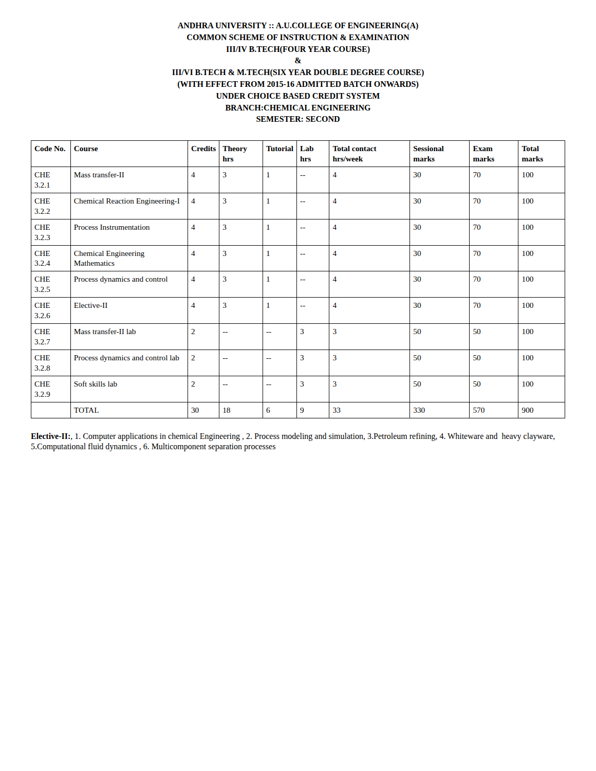ANDHRA UNIVERSITY :: A.U.COLLEGE OF ENGINEERING(A)
COMMON SCHEME OF INSTRUCTION & EXAMINATION
III/IV B.TECH(FOUR YEAR COURSE)
&
III/VI B.TECH & M.TECH(SIX YEAR DOUBLE DEGREE COURSE)
(WITH EFFECT FROM 2015-16 ADMITTED BATCH ONWARDS)
UNDER CHOICE BASED CREDIT SYSTEM
BRANCH:CHEMICAL ENGINEERING
SEMESTER: SECOND
| Code No. | Course | Credits | Theory hrs | Tutorial | Lab hrs | Total contact hrs/week | Sessional marks | Exam marks | Total marks |
| --- | --- | --- | --- | --- | --- | --- | --- | --- | --- |
| CHE 3.2.1 | Mass transfer-II | 4 | 3 | 1 | -- | 4 | 30 | 70 | 100 |
| CHE 3.2.2 | Chemical Reaction Engineering-I | 4 | 3 | 1 | -- | 4 | 30 | 70 | 100 |
| CHE 3.2.3 | Process Instrumentation | 4 | 3 | 1 | -- | 4 | 30 | 70 | 100 |
| CHE 3.2.4 | Chemical Engineering Mathematics | 4 | 3 | 1 | -- | 4 | 30 | 70 | 100 |
| CHE 3.2.5 | Process dynamics and control | 4 | 3 | 1 | -- | 4 | 30 | 70 | 100 |
| CHE 3.2.6 | Elective-II | 4 | 3 | 1 | -- | 4 | 30 | 70 | 100 |
| CHE 3.2.7 | Mass transfer-II lab | 2 | -- | -- | 3 | 3 | 50 | 50 | 100 |
| CHE 3.2.8 | Process dynamics and control lab | 2 | -- | -- | 3 | 3 | 50 | 50 | 100 |
| CHE 3.2.9 | Soft skills lab | 2 | -- | -- | 3 | 3 | 50 | 50 | 100 |
| | TOTAL | 30 | 18 | 6 | 9 | 33 | 330 | 570 | 900 |
Elective-II:, 1. Computer applications in chemical Engineering , 2. Process modeling and simulation, 3.Petroleum refining, 4. Whiteware and heavy clayware, 5.Computational fluid dynamics , 6. Multicomponent separation processes